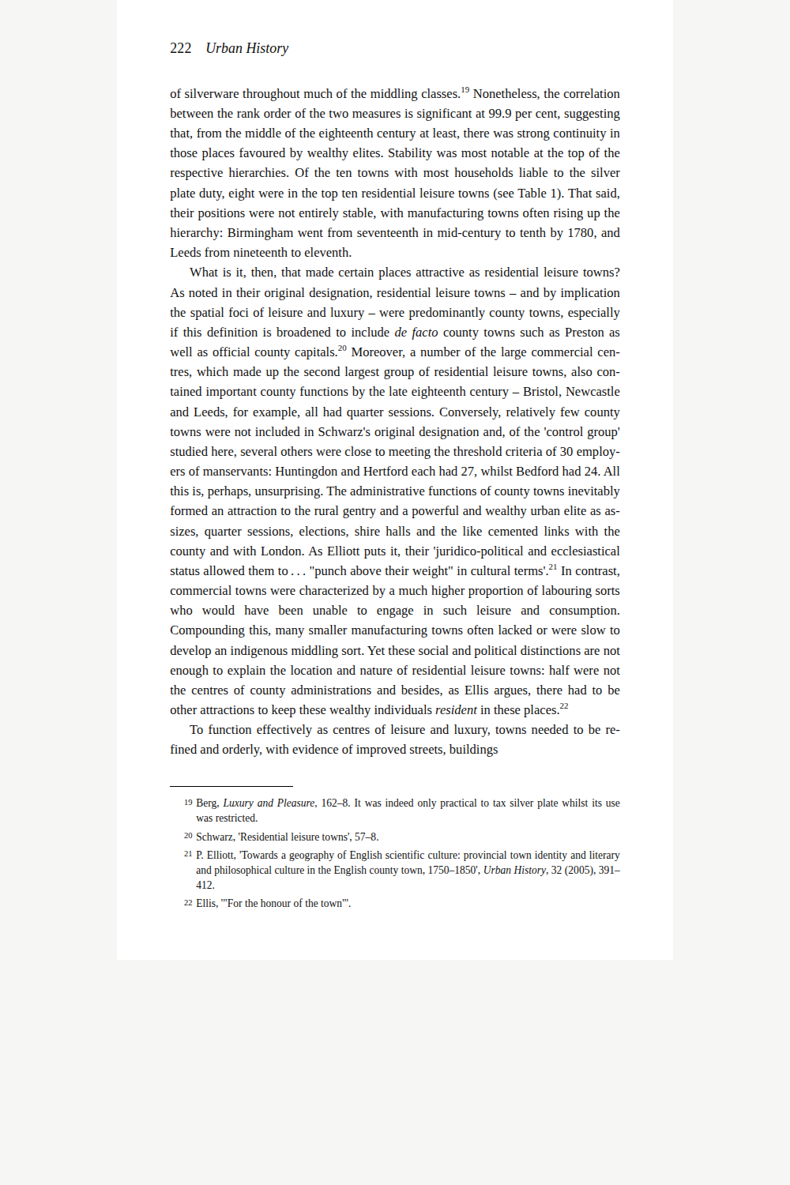222 Urban History
of silverware throughout much of the middling classes.19 Nonetheless, the correlation between the rank order of the two measures is significant at 99.9 per cent, suggesting that, from the middle of the eighteenth century at least, there was strong continuity in those places favoured by wealthy elites. Stability was most notable at the top of the respective hierarchies. Of the ten towns with most households liable to the silver plate duty, eight were in the top ten residential leisure towns (see Table 1). That said, their positions were not entirely stable, with manufacturing towns often rising up the hierarchy: Birmingham went from seventeenth in mid-century to tenth by 1780, and Leeds from nineteenth to eleventh.
What is it, then, that made certain places attractive as residential leisure towns? As noted in their original designation, residential leisure towns – and by implication the spatial foci of leisure and luxury – were predominantly county towns, especially if this definition is broadened to include de facto county towns such as Preston as well as official county capitals.20 Moreover, a number of the large commercial centres, which made up the second largest group of residential leisure towns, also contained important county functions by the late eighteenth century – Bristol, Newcastle and Leeds, for example, all had quarter sessions. Conversely, relatively few county towns were not included in Schwarz's original designation and, of the 'control group' studied here, several others were close to meeting the threshold criteria of 30 employers of manservants: Huntingdon and Hertford each had 27, whilst Bedford had 24. All this is, perhaps, unsurprising. The administrative functions of county towns inevitably formed an attraction to the rural gentry and a powerful and wealthy urban elite as assizes, quarter sessions, elections, shire halls and the like cemented links with the county and with London. As Elliott puts it, their 'juridico-political and ecclesiastical status allowed them to . . . "punch above their weight" in cultural terms'.21 In contrast, commercial towns were characterized by a much higher proportion of labouring sorts who would have been unable to engage in such leisure and consumption. Compounding this, many smaller manufacturing towns often lacked or were slow to develop an indigenous middling sort. Yet these social and political distinctions are not enough to explain the location and nature of residential leisure towns: half were not the centres of county administrations and besides, as Ellis argues, there had to be other attractions to keep these wealthy individuals resident in these places.22
To function effectively as centres of leisure and luxury, towns needed to be refined and orderly, with evidence of improved streets, buildings
19 Berg, Luxury and Pleasure, 162–8. It was indeed only practical to tax silver plate whilst its use was restricted.
20 Schwarz, 'Residential leisure towns', 57–8.
21 P. Elliott, 'Towards a geography of English scientific culture: provincial town identity and literary and philosophical culture in the English county town, 1750–1850', Urban History, 32 (2005), 391–412.
22 Ellis, '"For the honour of the town"'.